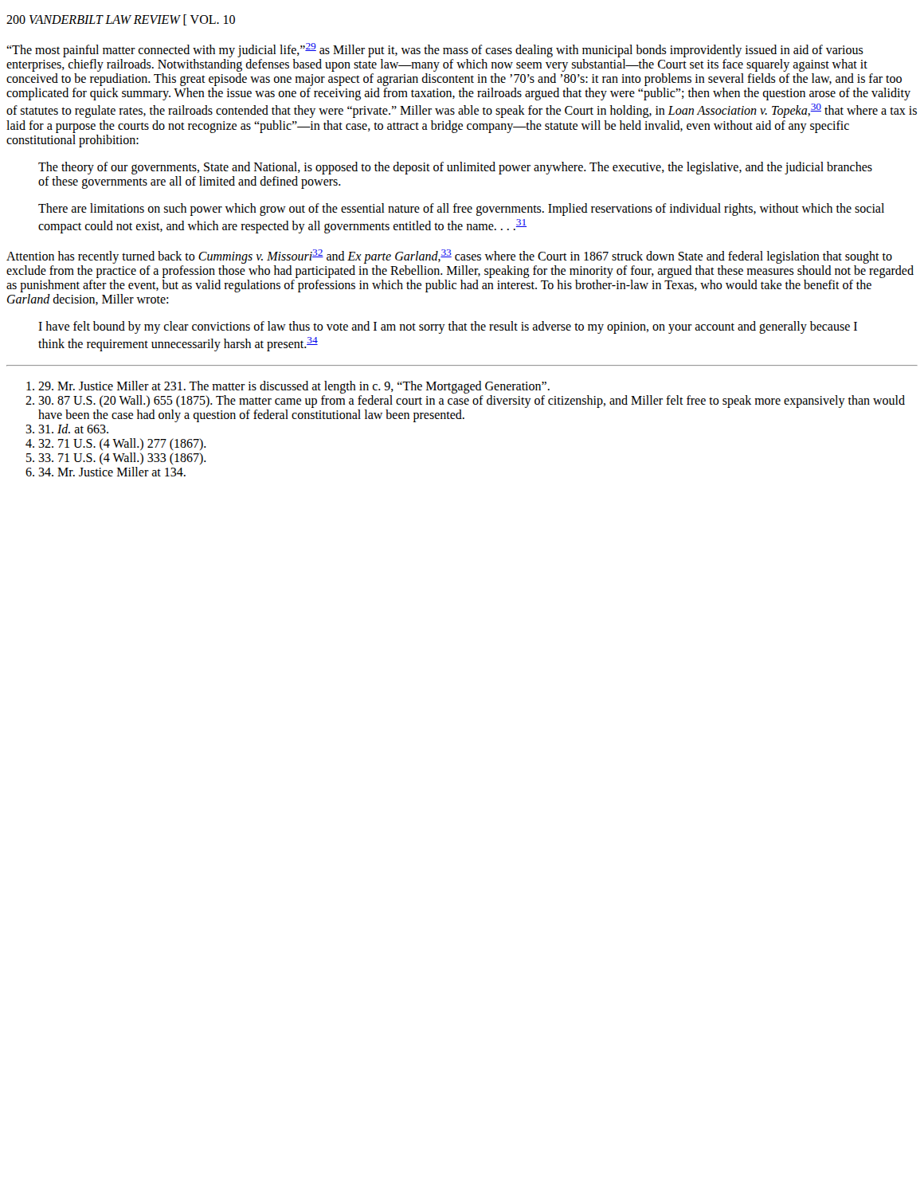200 VANDERBILT LAW REVIEW [ VOL. 10
“The most painful matter connected with my judicial life,”29 as Miller put it, was the mass of cases dealing with municipal bonds improvidently issued in aid of various enterprises, chiefly railroads. Notwithstanding defenses based upon state law—many of which now seem very substantial—the Court set its face squarely against what it conceived to be repudiation. This great episode was one major aspect of agrarian discontent in the ’70’s and ’80’s: it ran into problems in several fields of the law, and is far too complicated for quick summary. When the issue was one of receiving aid from taxation, the railroads argued that they were “public”; then when the question arose of the validity of statutes to regulate rates, the railroads contended that they were “private.” Miller was able to speak for the Court in holding, in Loan Association v. Topeka,30 that where a tax is laid for a purpose the courts do not recognize as “public”—in that case, to attract a bridge company—the statute will be held invalid, even without aid of any specific constitutional prohibition:
The theory of our governments, State and National, is opposed to the deposit of unlimited power anywhere. The executive, the legislative, and the judicial branches of these governments are all of limited and defined powers.
There are limitations on such power which grow out of the essential nature of all free governments. Implied reservations of individual rights, without which the social compact could not exist, and which are respected by all governments entitled to the name. . . .31
Attention has recently turned back to Cummings v. Missouri32 and Ex parte Garland,33 cases where the Court in 1867 struck down State and federal legislation that sought to exclude from the practice of a profession those who had participated in the Rebellion. Miller, speaking for the minority of four, argued that these measures should not be regarded as punishment after the event, but as valid regulations of professions in which the public had an interest. To his brother-in-law in Texas, who would take the benefit of the Garland decision, Miller wrote:
I have felt bound by my clear convictions of law thus to vote and I am not sorry that the result is adverse to my opinion, on your account and generally because I think the requirement unnecessarily harsh at present.34
29. Mr. Justice Miller at 231. The matter is discussed at length in c. 9, “The Mortgaged Generation”.
30. 87 U.S. (20 Wall.) 655 (1875). The matter came up from a federal court in a case of diversity of citizenship, and Miller felt free to speak more expansively than would have been the case had only a question of federal constitutional law been presented.
31. Id. at 663.
32. 71 U.S. (4 Wall.) 277 (1867).
33. 71 U.S. (4 Wall.) 333 (1867).
34. Mr. Justice Miller at 134.